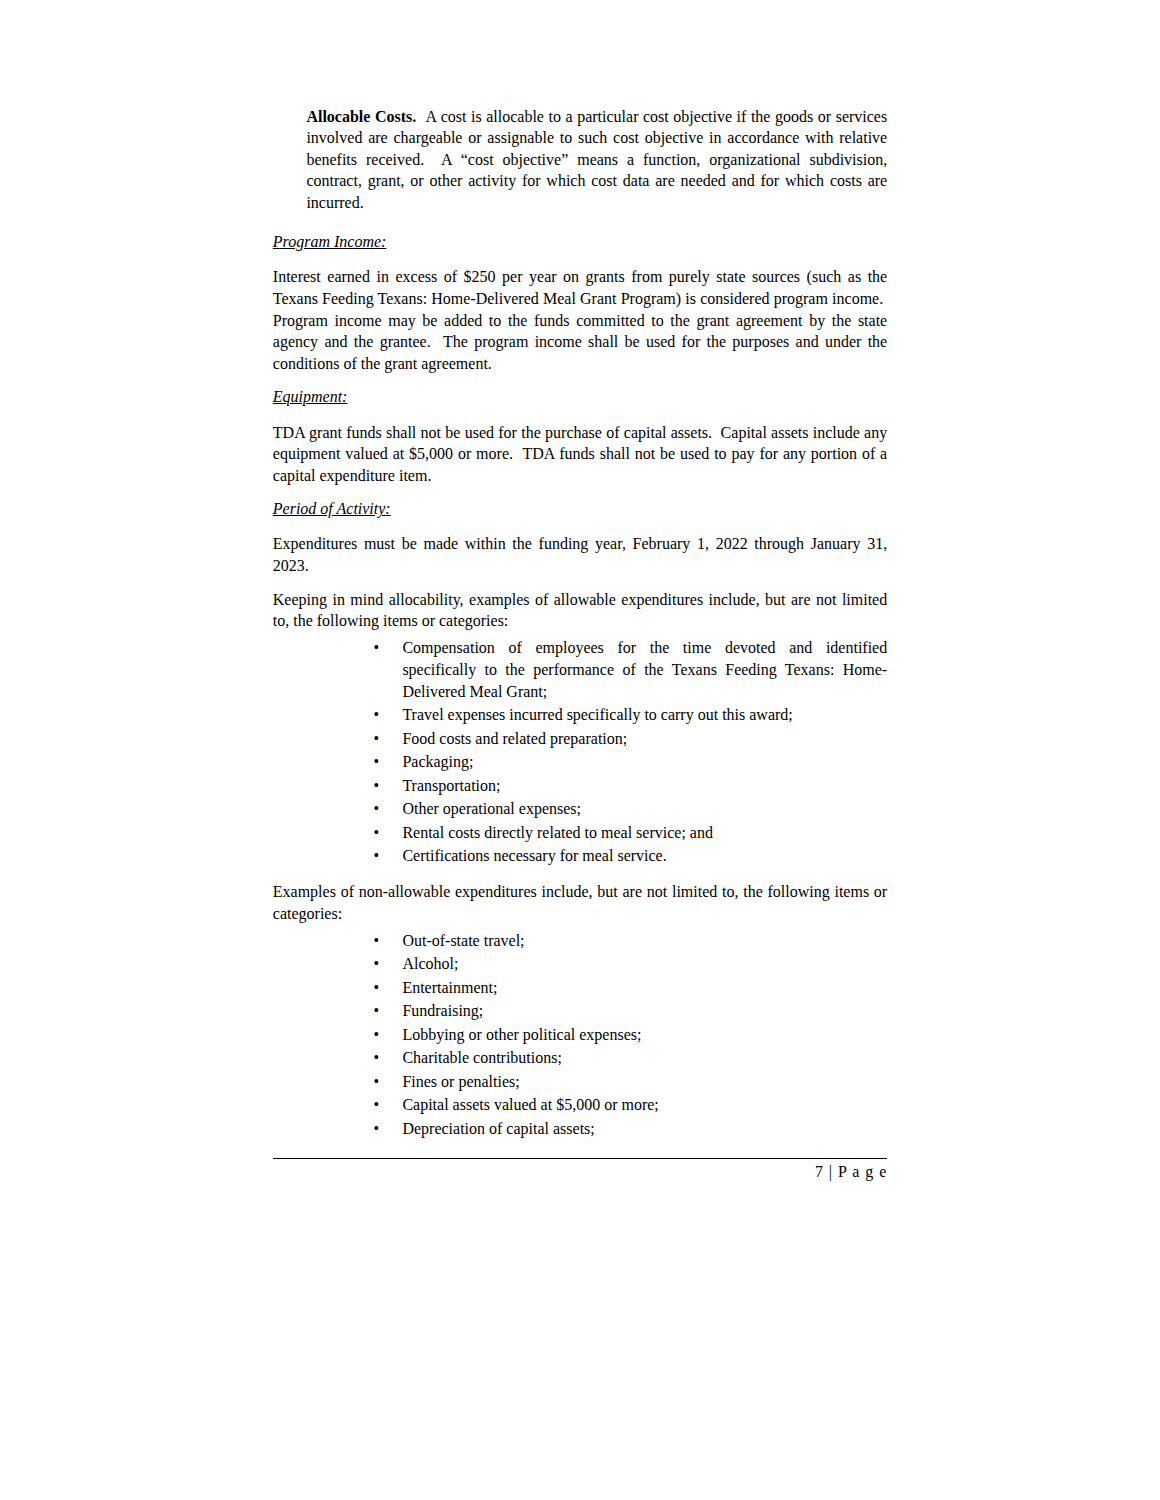Allocable Costs. A cost is allocable to a particular cost objective if the goods or services involved are chargeable or assignable to such cost objective in accordance with relative benefits received. A “cost objective” means a function, organizational subdivision, contract, grant, or other activity for which cost data are needed and for which costs are incurred.
Program Income:
Interest earned in excess of $250 per year on grants from purely state sources (such as the Texans Feeding Texans: Home-Delivered Meal Grant Program) is considered program income. Program income may be added to the funds committed to the grant agreement by the state agency and the grantee. The program income shall be used for the purposes and under the conditions of the grant agreement.
Equipment:
TDA grant funds shall not be used for the purchase of capital assets. Capital assets include any equipment valued at $5,000 or more. TDA funds shall not be used to pay for any portion of a capital expenditure item.
Period of Activity:
Expenditures must be made within the funding year, February 1, 2022 through January 31, 2023.
Keeping in mind allocability, examples of allowable expenditures include, but are not limited to, the following items or categories:
Compensation of employees for the time devoted and identified specifically to the performance of the Texans Feeding Texans: Home-Delivered Meal Grant;
Travel expenses incurred specifically to carry out this award;
Food costs and related preparation;
Packaging;
Transportation;
Other operational expenses;
Rental costs directly related to meal service; and
Certifications necessary for meal service.
Examples of non-allowable expenditures include, but are not limited to, the following items or categories:
Out-of-state travel;
Alcohol;
Entertainment;
Fundraising;
Lobbying or other political expenses;
Charitable contributions;
Fines or penalties;
Capital assets valued at $5,000 or more;
Depreciation of capital assets;
7 | P a g e